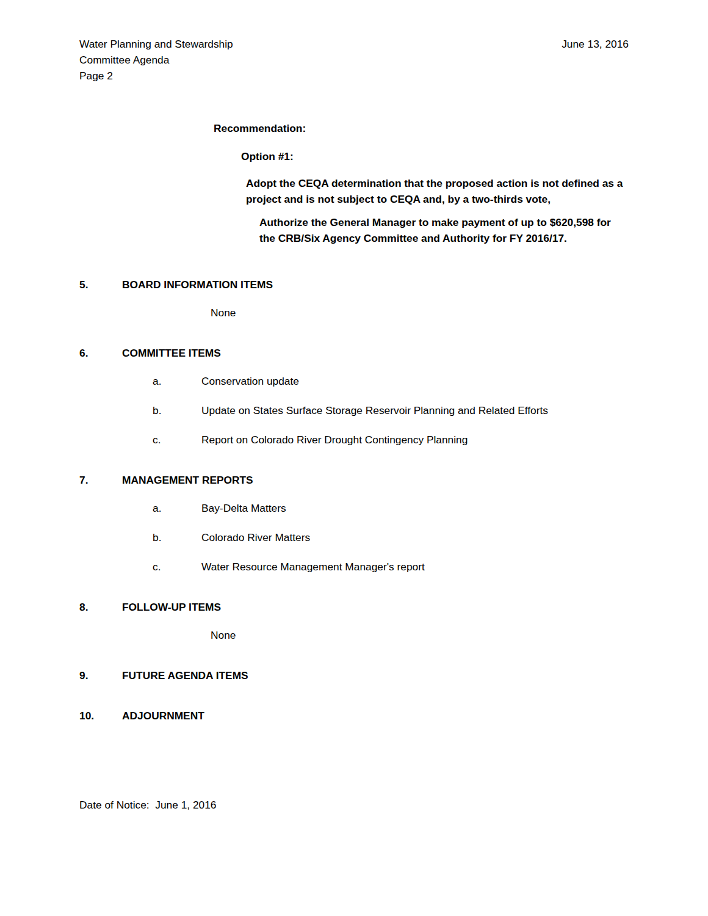Water Planning and Stewardship
Committee Agenda
Page 2
June 13, 2016
Recommendation:
Option #1:
Adopt the CEQA determination that the proposed action is not defined as a project and is not subject to CEQA and, by a two-thirds vote,
Authorize the General Manager to make payment of up to $620,598 for the CRB/Six Agency Committee and Authority for FY 2016/17.
5. Board Information Items
None
6. Committee Items
a. Conservation update
b. Update on States Surface Storage Reservoir Planning and Related Efforts
c. Report on Colorado River Drought Contingency Planning
7. Management Reports
a. Bay-Delta Matters
b. Colorado River Matters
c. Water Resource Management Manager's report
8. Follow-Up Items
None
9. Future Agenda Items
10. Adjournment
Date of Notice: June 1, 2016